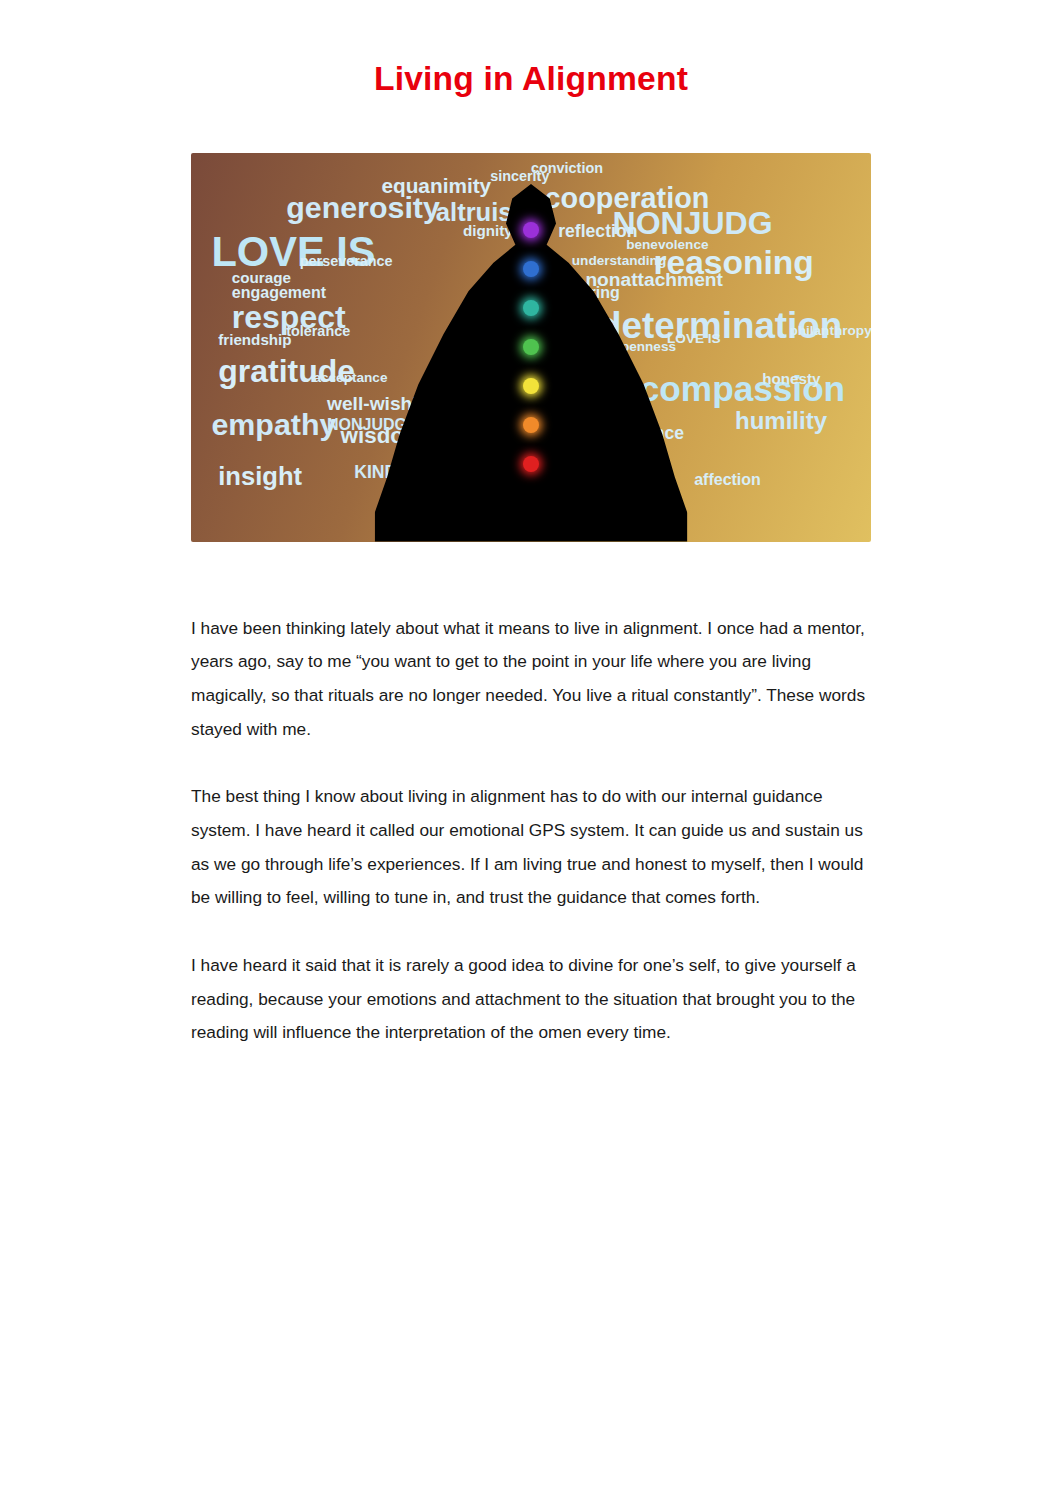Living in Alignment
LOVE IS generosity equanimity altruism cooperation NONJUDG reasoning determination compassion humility respect gratitude empathy wisdom KINDNESS insight nonattachment patience well-wishing NONJUDGMENT friendship courage sincerity conviction caring dignity reflection honesty affection tolerance inclusion community openness philanthropy perseverance acceptance engagement understanding benevolence reflection LOVE IS
I have been thinking lately about what it means to live in alignment. I once had a mentor, years ago, say to me “you want to get to the point in your life where you are living magically, so that rituals are no longer needed. You live a ritual constantly”. These words stayed with me.
The best thing I know about living in alignment has to do with our internal guidance system. I have heard it called our emotional GPS system. It can guide us and sustain us as we go through life’s experiences. If I am living true and honest to myself, then I would be willing to feel, willing to tune in, and trust the guidance that comes forth.
I have heard it said that it is rarely a good idea to divine for one’s self, to give yourself a reading, because your emotions and attachment to the situation that brought you to the reading will influence the interpretation of the omen every time.